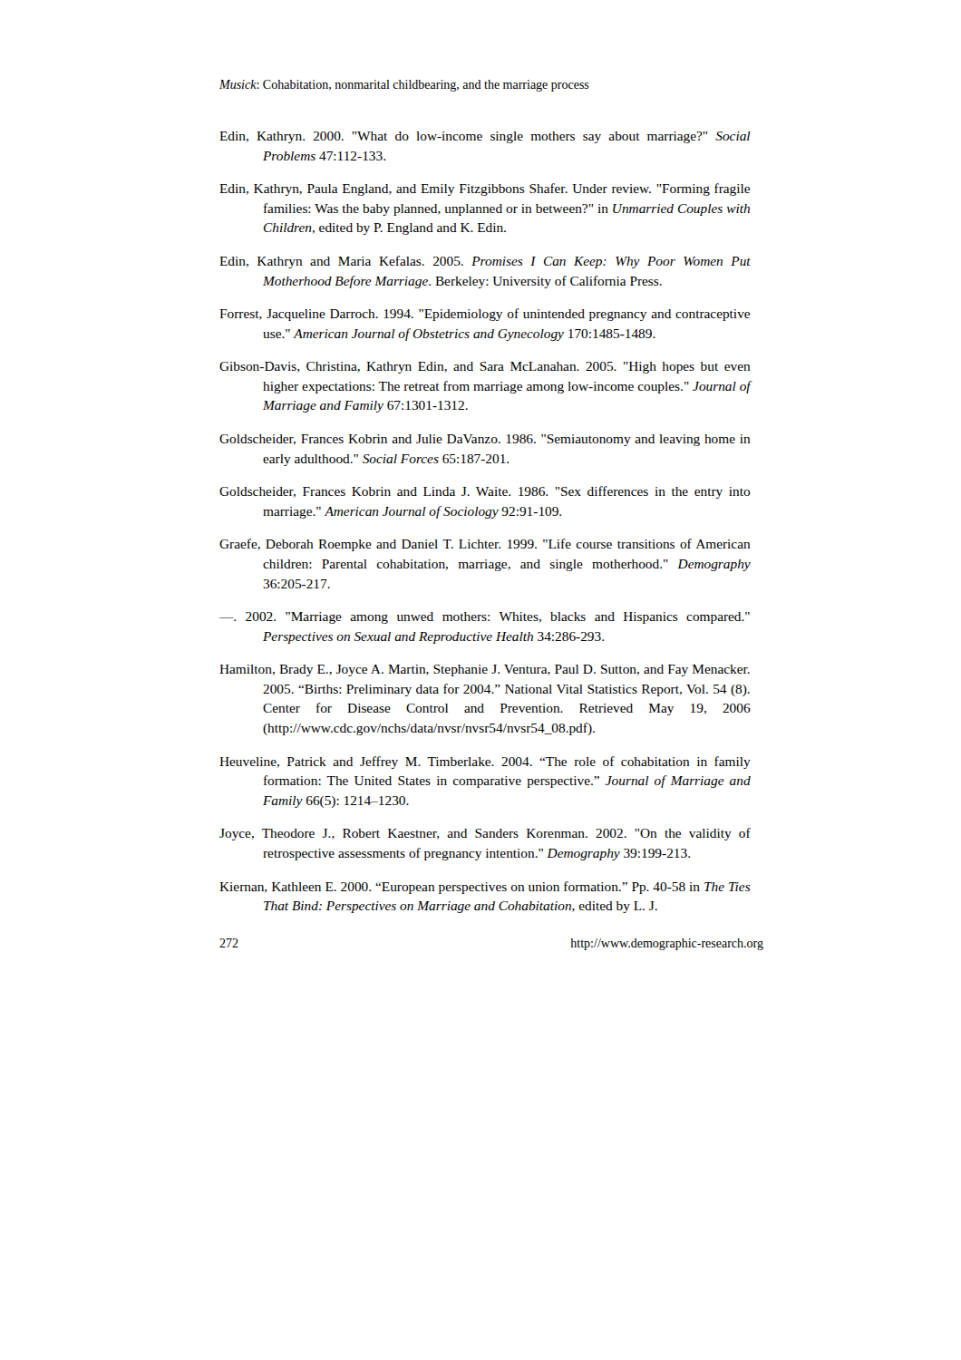Musick: Cohabitation, nonmarital childbearing, and the marriage process
Edin, Kathryn. 2000. "What do low-income single mothers say about marriage?" Social Problems 47:112-133.
Edin, Kathryn, Paula England, and Emily Fitzgibbons Shafer. Under review. "Forming fragile families: Was the baby planned, unplanned or in between?" in Unmarried Couples with Children, edited by P. England and K. Edin.
Edin, Kathryn and Maria Kefalas. 2005. Promises I Can Keep: Why Poor Women Put Motherhood Before Marriage. Berkeley: University of California Press.
Forrest, Jacqueline Darroch. 1994. "Epidemiology of unintended pregnancy and contraceptive use." American Journal of Obstetrics and Gynecology 170:1485-1489.
Gibson-Davis, Christina, Kathryn Edin, and Sara McLanahan. 2005. "High hopes but even higher expectations: The retreat from marriage among low-income couples." Journal of Marriage and Family 67:1301-1312.
Goldscheider, Frances Kobrin and Julie DaVanzo. 1986. "Semiautonomy and leaving home in early adulthood." Social Forces 65:187-201.
Goldscheider, Frances Kobrin and Linda J. Waite. 1986. "Sex differences in the entry into marriage." American Journal of Sociology 92:91-109.
Graefe, Deborah Roempke and Daniel T. Lichter. 1999. "Life course transitions of American children: Parental cohabitation, marriage, and single motherhood." Demography 36:205-217.
—. 2002. "Marriage among unwed mothers: Whites, blacks and Hispanics compared." Perspectives on Sexual and Reproductive Health 34:286-293.
Hamilton, Brady E., Joyce A. Martin, Stephanie J. Ventura, Paul D. Sutton, and Fay Menacker. 2005. “Births: Preliminary data for 2004.” National Vital Statistics Report, Vol. 54 (8). Center for Disease Control and Prevention. Retrieved May 19, 2006 (http://www.cdc.gov/nchs/data/nvsr/nvsr54/nvsr54_08.pdf).
Heuveline, Patrick and Jeffrey M. Timberlake. 2004. “The role of cohabitation in family formation: The United States in comparative perspective.” Journal of Marriage and Family 66(5): 1214–1230.
Joyce, Theodore J., Robert Kaestner, and Sanders Korenman. 2002. "On the validity of retrospective assessments of pregnancy intention." Demography 39:199-213.
Kiernan, Kathleen E. 2000. “European perspectives on union formation.” Pp. 40-58 in The Ties That Bind: Perspectives on Marriage and Cohabitation, edited by L. J.
272 http://www.demographic-research.org